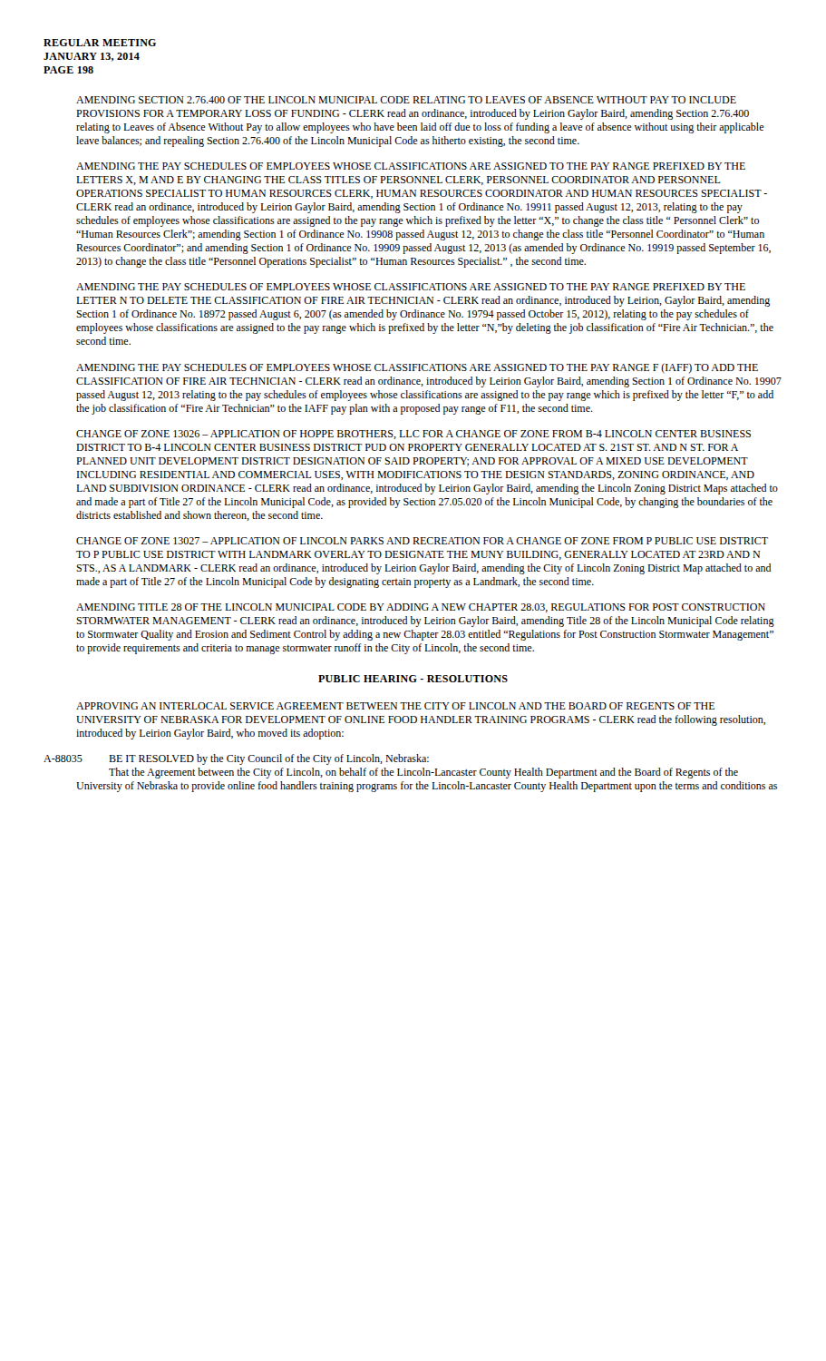REGULAR MEETING
JANUARY 13, 2014
PAGE 198
AMENDING SECTION 2.76.400 OF THE LINCOLN MUNICIPAL CODE RELATING TO LEAVES OF ABSENCE WITHOUT PAY TO INCLUDE PROVISIONS FOR A TEMPORARY LOSS OF FUNDING - CLERK read an ordinance, introduced by Leirion Gaylor Baird, amending Section 2.76.400 relating to Leaves of Absence Without Pay to allow employees who have been laid off due to loss of funding a leave of absence without using their applicable leave balances; and repealing Section 2.76.400 of the Lincoln Municipal Code as hitherto existing, the second time.
AMENDING THE PAY SCHEDULES OF EMPLOYEES WHOSE CLASSIFICATIONS ARE ASSIGNED TO THE PAY RANGE PREFIXED BY THE LETTERS X, M AND E BY CHANGING THE CLASS TITLES OF PERSONNEL CLERK, PERSONNEL COORDINATOR AND PERSONNEL OPERATIONS SPECIALIST TO HUMAN RESOURCES CLERK, HUMAN RESOURCES COORDINATOR AND HUMAN RESOURCES SPECIALIST - CLERK read an ordinance, introduced by Leirion Gaylor Baird, amending Section 1 of Ordinance No. 19911 passed August 12, 2013, relating to the pay schedules of employees whose classifications are assigned to the pay range which is prefixed by the letter “X,” to change the class title “ Personnel Clerk” to “Human Resources Clerk”; amending Section 1 of Ordinance No. 19908 passed August 12, 2013 to change the class title “Personnel Coordinator” to “Human Resources Coordinator”; and amending Section 1 of Ordinance No. 19909 passed August 12, 2013 (as amended by Ordinance No. 19919 passed September 16, 2013) to change the class title “Personnel Operations Specialist” to “Human Resources Specialist.” , the second time.
AMENDING THE PAY SCHEDULES OF EMPLOYEES WHOSE CLASSIFICATIONS ARE ASSIGNED TO THE PAY RANGE PREFIXED BY THE LETTER N TO DELETE THE CLASSIFICATION OF FIRE AIR TECHNICIAN - CLERK read an ordinance, introduced by Leirion, Gaylor Baird, amending Section 1 of Ordinance No. 18972 passed August 6, 2007 (as amended by Ordinance No. 19794 passed October 15, 2012), relating to the pay schedules of employees whose classifications are assigned to the pay range which is prefixed by the letter “N,”by deleting the job classification of “Fire Air Technician.”, the second time.
AMENDING THE PAY SCHEDULES OF EMPLOYEES WHOSE CLASSIFICATIONS ARE ASSIGNED TO THE PAY RANGE F (IAFF) TO ADD THE CLASSIFICATION OF FIRE AIR TECHNICIAN - CLERK read an ordinance, introduced by Leirion Gaylor Baird, amending Section 1 of Ordinance No. 19907 passed August 12, 2013 relating to the pay schedules of employees whose classifications are assigned to the pay range which is prefixed by the letter “F,” to add the job classification of “Fire Air Technician” to the IAFF pay plan with a proposed pay range of F11, the second time.
CHANGE OF ZONE 13026 – APPLICATION OF HOPPE BROTHERS, LLC FOR A CHANGE OF ZONE FROM B-4 LINCOLN CENTER BUSINESS DISTRICT TO B-4 LINCOLN CENTER BUSINESS DISTRICT PUD ON PROPERTY GENERALLY LOCATED AT S. 21ST ST. AND N ST. FOR A PLANNED UNIT DEVELOPMENT DISTRICT DESIGNATION OF SAID PROPERTY; AND FOR APPROVAL OF A MIXED USE DEVELOPMENT INCLUDING RESIDENTIAL AND COMMERCIAL USES, WITH MODIFICATIONS TO THE DESIGN STANDARDS, ZONING ORDINANCE, AND LAND SUBDIVISION ORDINANCE - CLERK read an ordinance, introduced by Leirion Gaylor Baird, amending the Lincoln Zoning District Maps attached to and made a part of Title 27 of the Lincoln Municipal Code, as provided by Section 27.05.020 of the Lincoln Municipal Code, by changing the boundaries of the districts established and shown thereon, the second time.
CHANGE OF ZONE 13027 – APPLICATION OF LINCOLN PARKS AND RECREATION FOR A CHANGE OF ZONE FROM P PUBLIC USE DISTRICT TO P PUBLIC USE DISTRICT WITH LANDMARK OVERLAY TO DESIGNATE THE MUNY BUILDING, GENERALLY LOCATED AT 23RD AND N STS., AS A LANDMARK - CLERK read an ordinance, introduced by Leirion Gaylor Baird, amending the City of Lincoln Zoning District Map attached to and made a part of Title 27 of the Lincoln Municipal Code by designating certain property as a Landmark, the second time.
AMENDING TITLE 28 OF THE LINCOLN MUNICIPAL CODE BY ADDING A NEW CHAPTER 28.03, REGULATIONS FOR POST CONSTRUCTION STORMWATER MANAGEMENT - CLERK read an ordinance, introduced by Leirion Gaylor Baird, amending Title 28 of the Lincoln Municipal Code relating to Stormwater Quality and Erosion and Sediment Control by adding a new Chapter 28.03 entitled “Regulations for Post Construction Stormwater Management” to provide requirements and criteria to manage stormwater runoff in the City of Lincoln, the second time.
PUBLIC HEARING - RESOLUTIONS
APPROVING AN INTERLOCAL SERVICE AGREEMENT BETWEEN THE CITY OF LINCOLN AND THE BOARD OF REGENTS OF THE UNIVERSITY OF NEBRASKA FOR DEVELOPMENT OF ONLINE FOOD HANDLER TRAINING PROGRAMS - CLERK read the following resolution, introduced by Leirion Gaylor Baird, who moved its adoption:
A-88035 BE IT RESOLVED by the City Council of the City of Lincoln, Nebraska:
That the Agreement between the City of Lincoln, on behalf of the Lincoln-Lancaster County Health Department and the Board of Regents of the University of Nebraska to provide online food handlers training programs for the Lincoln-Lancaster County Health Department upon the terms and conditions as